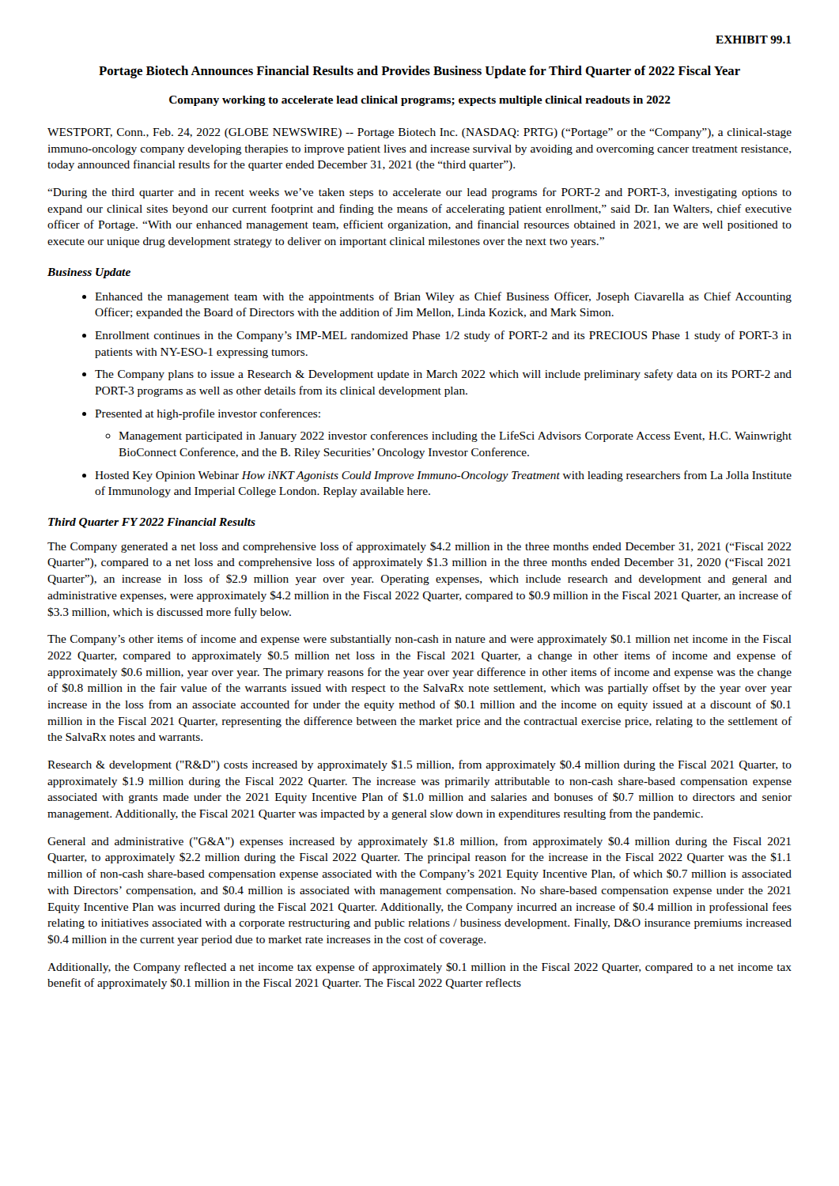EXHIBIT 99.1
Portage Biotech Announces Financial Results and Provides Business Update for Third Quarter of 2022 Fiscal Year
Company working to accelerate lead clinical programs; expects multiple clinical readouts in 2022
WESTPORT, Conn., Feb. 24, 2022 (GLOBE NEWSWIRE) -- Portage Biotech Inc. (NASDAQ: PRTG) (“Portage” or the “Company”), a clinical-stage immuno-oncology company developing therapies to improve patient lives and increase survival by avoiding and overcoming cancer treatment resistance, today announced financial results for the quarter ended December 31, 2021 (the “third quarter”).
“During the third quarter and in recent weeks we’ve taken steps to accelerate our lead programs for PORT-2 and PORT-3, investigating options to expand our clinical sites beyond our current footprint and finding the means of accelerating patient enrollment,” said Dr. Ian Walters, chief executive officer of Portage. “With our enhanced management team, efficient organization, and financial resources obtained in 2021, we are well positioned to execute our unique drug development strategy to deliver on important clinical milestones over the next two years.”
Business Update
Enhanced the management team with the appointments of Brian Wiley as Chief Business Officer, Joseph Ciavarella as Chief Accounting Officer; expanded the Board of Directors with the addition of Jim Mellon, Linda Kozick, and Mark Simon.
Enrollment continues in the Company’s IMP-MEL randomized Phase 1/2 study of PORT-2 and its PRECIOUS Phase 1 study of PORT-3 in patients with NY-ESO-1 expressing tumors.
The Company plans to issue a Research & Development update in March 2022 which will include preliminary safety data on its PORT-2 and PORT-3 programs as well as other details from its clinical development plan.
Presented at high-profile investor conferences:
Management participated in January 2022 investor conferences including the LifeSci Advisors Corporate Access Event, H.C. Wainwright BioConnect Conference, and the B. Riley Securities’ Oncology Investor Conference.
Hosted Key Opinion Webinar How iNKT Agonists Could Improve Immuno-Oncology Treatment with leading researchers from La Jolla Institute of Immunology and Imperial College London. Replay available here.
Third Quarter FY 2022 Financial Results
The Company generated a net loss and comprehensive loss of approximately $4.2 million in the three months ended December 31, 2021 (“Fiscal 2022 Quarter”), compared to a net loss and comprehensive loss of approximately $1.3 million in the three months ended December 31, 2020 (“Fiscal 2021 Quarter”), an increase in loss of $2.9 million year over year. Operating expenses, which include research and development and general and administrative expenses, were approximately $4.2 million in the Fiscal 2022 Quarter, compared to $0.9 million in the Fiscal 2021 Quarter, an increase of $3.3 million, which is discussed more fully below.
The Company’s other items of income and expense were substantially non-cash in nature and were approximately $0.1 million net income in the Fiscal 2022 Quarter, compared to approximately $0.5 million net loss in the Fiscal 2021 Quarter, a change in other items of income and expense of approximately $0.6 million, year over year. The primary reasons for the year over year difference in other items of income and expense was the change of $0.8 million in the fair value of the warrants issued with respect to the SalvaRx note settlement, which was partially offset by the year over year increase in the loss from an associate accounted for under the equity method of $0.1 million and the income on equity issued at a discount of $0.1 million in the Fiscal 2021 Quarter, representing the difference between the market price and the contractual exercise price, relating to the settlement of the SalvaRx notes and warrants.
Research & development ("R&D") costs increased by approximately $1.5 million, from approximately $0.4 million during the Fiscal 2021 Quarter, to approximately $1.9 million during the Fiscal 2022 Quarter. The increase was primarily attributable to non-cash share-based compensation expense associated with grants made under the 2021 Equity Incentive Plan of $1.0 million and salaries and bonuses of $0.7 million to directors and senior management. Additionally, the Fiscal 2021 Quarter was impacted by a general slow down in expenditures resulting from the pandemic.
General and administrative ("G&A") expenses increased by approximately $1.8 million, from approximately $0.4 million during the Fiscal 2021 Quarter, to approximately $2.2 million during the Fiscal 2022 Quarter. The principal reason for the increase in the Fiscal 2022 Quarter was the $1.1 million of non-cash share-based compensation expense associated with the Company’s 2021 Equity Incentive Plan, of which $0.7 million is associated with Directors’ compensation, and $0.4 million is associated with management compensation. No share-based compensation expense under the 2021 Equity Incentive Plan was incurred during the Fiscal 2021 Quarter. Additionally, the Company incurred an increase of $0.4 million in professional fees relating to initiatives associated with a corporate restructuring and public relations / business development. Finally, D&O insurance premiums increased $0.4 million in the current year period due to market rate increases in the cost of coverage.
Additionally, the Company reflected a net income tax expense of approximately $0.1 million in the Fiscal 2022 Quarter, compared to a net income tax benefit of approximately $0.1 million in the Fiscal 2021 Quarter. The Fiscal 2022 Quarter reflects